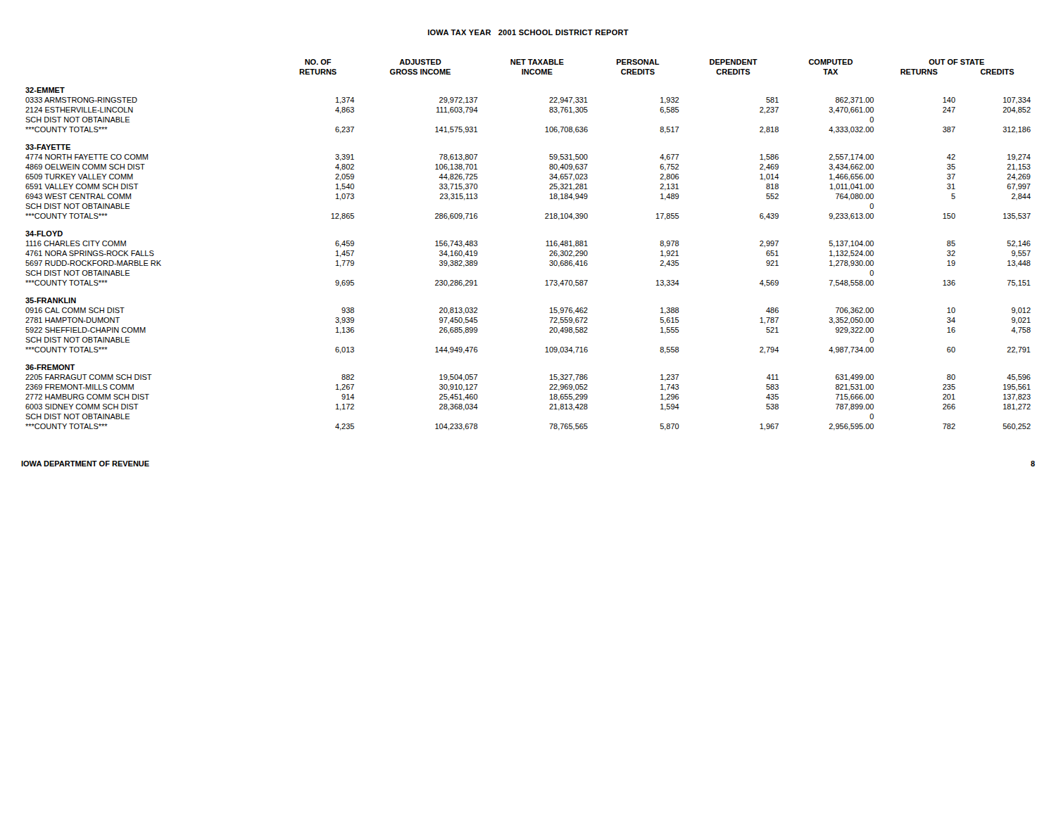IOWA TAX YEAR 2001 SCHOOL DISTRICT REPORT
| | NO. OF | ADJUSTED | NET TAXABLE | PERSONAL | DEPENDENT | COMPUTED | OUT OF STATE |
| --- | --- | --- | --- | --- | --- | --- | --- |
| | RETURNS | GROSS INCOME | INCOME | CREDITS | CREDITS | TAX | RETURNS | CREDITS |
| 32-EMMET |
| 0333 ARMSTRONG-RINGSTED | 1,374 | 29,972,137 | 22,947,331 | 1,932 | 581 | 862,371.00 | 140 | 107,334 |
| 2124 ESTHERVILLE-LINCOLN | 4,863 | 111,603,794 | 83,761,305 | 6,585 | 2,237 | 3,470,661.00 | 247 | 204,852 |
| SCH DIST NOT OBTAINABLE | | | | | | 0 | | |
| ***COUNTY TOTALS*** | 6,237 | 141,575,931 | 106,708,636 | 8,517 | 2,818 | 4,333,032.00 | 387 | 312,186 |
| 33-FAYETTE |
| 4774 NORTH FAYETTE CO COMM | 3,391 | 78,613,807 | 59,531,500 | 4,677 | 1,586 | 2,557,174.00 | 42 | 19,274 |
| 4869 OELWEIN COMM SCH DIST | 4,802 | 106,138,701 | 80,409,637 | 6,752 | 2,469 | 3,434,662.00 | 35 | 21,153 |
| 6509 TURKEY VALLEY COMM | 2,059 | 44,826,725 | 34,657,023 | 2,806 | 1,014 | 1,466,656.00 | 37 | 24,269 |
| 6591 VALLEY COMM SCH DIST | 1,540 | 33,715,370 | 25,321,281 | 2,131 | 818 | 1,011,041.00 | 31 | 67,997 |
| 6943 WEST CENTRAL COMM | 1,073 | 23,315,113 | 18,184,949 | 1,489 | 552 | 764,080.00 | 5 | 2,844 |
| SCH DIST NOT OBTAINABLE | | | | | | 0 | | |
| ***COUNTY TOTALS*** | 12,865 | 286,609,716 | 218,104,390 | 17,855 | 6,439 | 9,233,613.00 | 150 | 135,537 |
| 34-FLOYD |
| 1116 CHARLES CITY COMM | 6,459 | 156,743,483 | 116,481,881 | 8,978 | 2,997 | 5,137,104.00 | 85 | 52,146 |
| 4761 NORA SPRINGS-ROCK FALLS | 1,457 | 34,160,419 | 26,302,290 | 1,921 | 651 | 1,132,524.00 | 32 | 9,557 |
| 5697 RUDD-ROCKFORD-MARBLE RK | 1,779 | 39,382,389 | 30,686,416 | 2,435 | 921 | 1,278,930.00 | 19 | 13,448 |
| SCH DIST NOT OBTAINABLE | | | | | | 0 | | |
| ***COUNTY TOTALS*** | 9,695 | 230,286,291 | 173,470,587 | 13,334 | 4,569 | 7,548,558.00 | 136 | 75,151 |
| 35-FRANKLIN |
| 0916 CAL COMM SCH DIST | 938 | 20,813,032 | 15,976,462 | 1,388 | 486 | 706,362.00 | 10 | 9,012 |
| 2781 HAMPTON-DUMONT | 3,939 | 97,450,545 | 72,559,672 | 5,615 | 1,787 | 3,352,050.00 | 34 | 9,021 |
| 5922 SHEFFIELD-CHAPIN COMM | 1,136 | 26,685,899 | 20,498,582 | 1,555 | 521 | 929,322.00 | 16 | 4,758 |
| SCH DIST NOT OBTAINABLE | | | | | | 0 | | |
| ***COUNTY TOTALS*** | 6,013 | 144,949,476 | 109,034,716 | 8,558 | 2,794 | 4,987,734.00 | 60 | 22,791 |
| 36-FREMONT |
| 2205 FARRAGUT COMM SCH DIST | 882 | 19,504,057 | 15,327,786 | 1,237 | 411 | 631,499.00 | 80 | 45,596 |
| 2369 FREMONT-MILLS COMM | 1,267 | 30,910,127 | 22,969,052 | 1,743 | 583 | 821,531.00 | 235 | 195,561 |
| 2772 HAMBURG COMM SCH DIST | 914 | 25,451,460 | 18,655,299 | 1,296 | 435 | 715,666.00 | 201 | 137,823 |
| 6003 SIDNEY COMM SCH DIST | 1,172 | 28,368,034 | 21,813,428 | 1,594 | 538 | 787,899.00 | 266 | 181,272 |
| SCH DIST NOT OBTAINABLE | | | | | | 0 | | |
| ***COUNTY TOTALS*** | 4,235 | 104,233,678 | 78,765,565 | 5,870 | 1,967 | 2,956,595.00 | 782 | 560,252 |
IOWA DEPARTMENT OF REVENUE 8